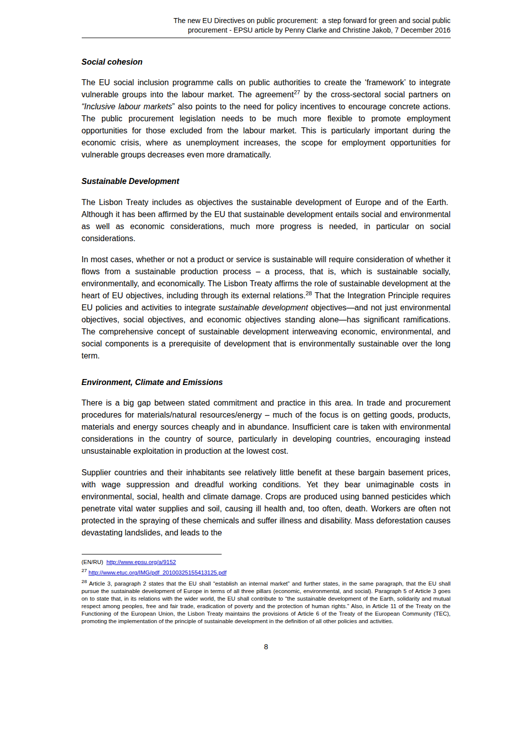The new EU Directives on public procurement: a step forward for green and social public
procurement - EPSU article by Penny Clarke and Christine Jakob, 7 December 2016
Social cohesion
The EU social inclusion programme calls on public authorities to create the ‘framework’ to integrate vulnerable groups into the labour market. The agreement27 by the cross-sectoral social partners on “Inclusive labour markets” also points to the need for policy incentives to encourage concrete actions. The public procurement legislation needs to be much more flexible to promote employment opportunities for those excluded from the labour market. This is particularly important during the economic crisis, where as unemployment increases, the scope for employment opportunities for vulnerable groups decreases even more dramatically.
Sustainable Development
The Lisbon Treaty includes as objectives the sustainable development of Europe and of the Earth. Although it has been affirmed by the EU that sustainable development entails social and environmental as well as economic considerations, much more progress is needed, in particular on social considerations.
In most cases, whether or not a product or service is sustainable will require consideration of whether it flows from a sustainable production process – a process, that is, which is sustainable socially, environmentally, and economically. The Lisbon Treaty affirms the role of sustainable development at the heart of EU objectives, including through its external relations.28 That the Integration Principle requires EU policies and activities to integrate sustainable development objectives—and not just environmental objectives, social objectives, and economic objectives standing alone—has significant ramifications. The comprehensive concept of sustainable development interweaving economic, environmental, and social components is a prerequisite of development that is environmentally sustainable over the long term.
Environment, Climate and Emissions
There is a big gap between stated commitment and practice in this area. In trade and procurement procedures for materials/natural resources/energy – much of the focus is on getting goods, products, materials and energy sources cheaply and in abundance. Insufficient care is taken with environmental considerations in the country of source, particularly in developing countries, encouraging instead unsustainable exploitation in production at the lowest cost.
Supplier countries and their inhabitants see relatively little benefit at these bargain basement prices, with wage suppression and dreadful working conditions. Yet they bear unimaginable costs in environmental, social, health and climate damage. Crops are produced using banned pesticides which penetrate vital water supplies and soil, causing ill health and, too often, death. Workers are often not protected in the spraying of these chemicals and suffer illness and disability. Mass deforestation causes devastating landslides, and leads to the
(EN/RU) http://www.epsu.org/a/9152
27 http://www.etuc.org/IMG/pdf_20100325155413125.pdf
28 Article 3, paragraph 2 states that the EU shall “establish an internal market” and further states, in the same paragraph, that the EU shall pursue the sustainable development of Europe in terms of all three pillars (economic, environmental, and social). Paragraph 5 of Article 3 goes on to state that, in its relations with the wider world, the EU shall contribute to “the sustainable development of the Earth, solidarity and mutual respect among peoples, free and fair trade, eradication of poverty and the protection of human rights.” Also, in Article 11 of the Treaty on the Functioning of the European Union, the Lisbon Treaty maintains the provisions of Article 6 of the Treaty of the European Community (TEC), promoting the implementation of the principle of sustainable development in the definition of all other policies and activities.
8